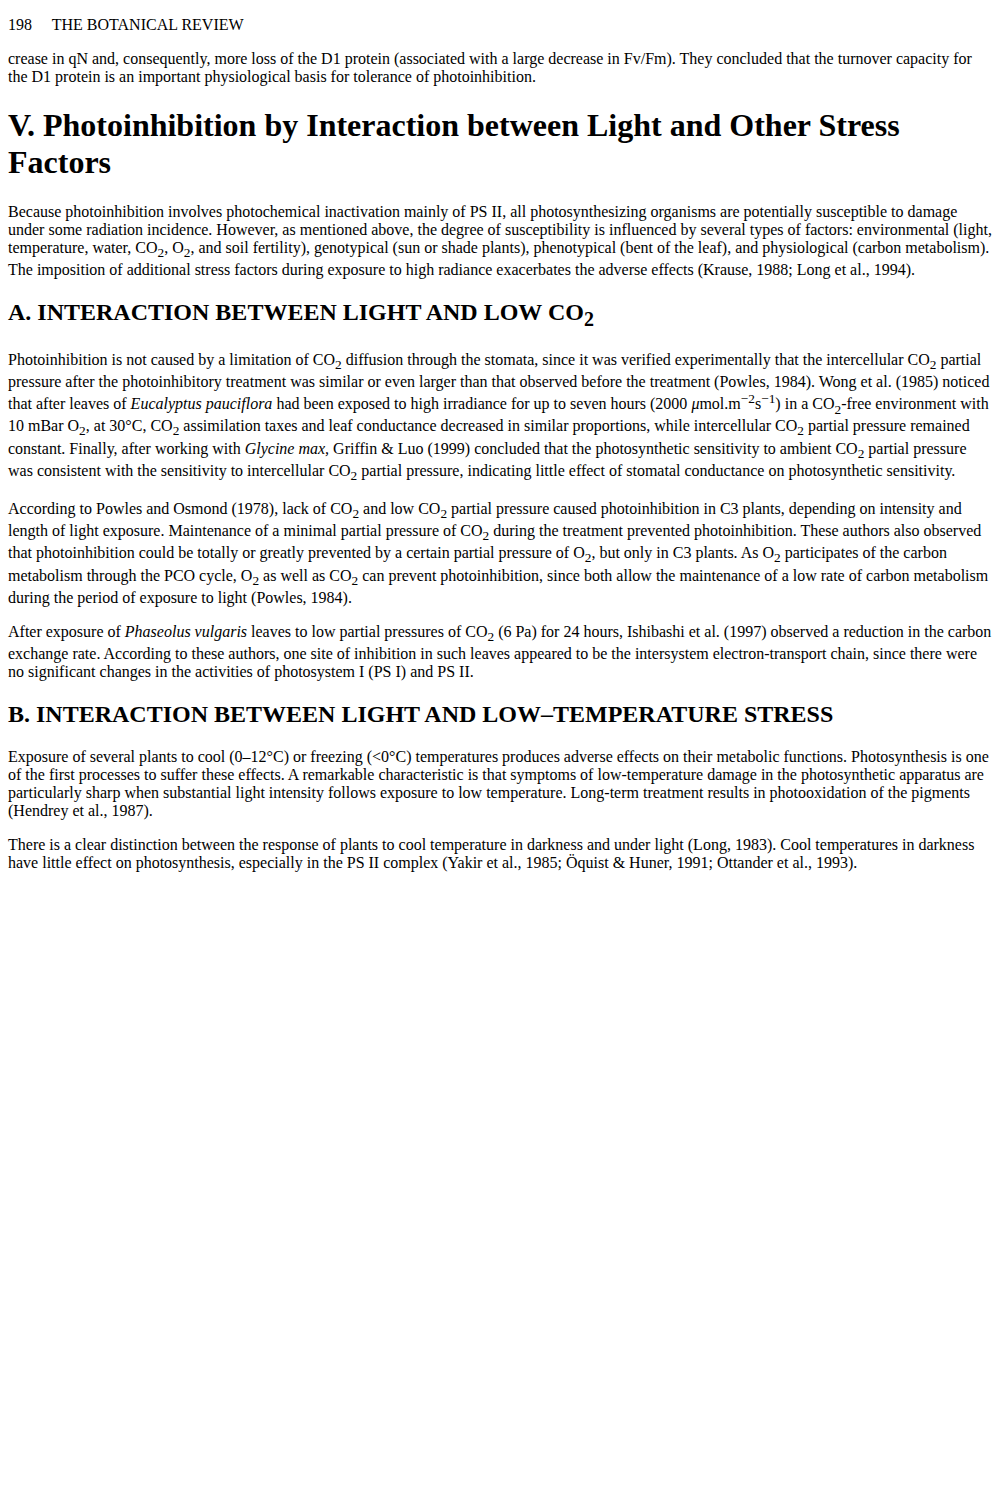198 THE BOTANICAL REVIEW
crease in qN and, consequently, more loss of the D1 protein (associated with a large decrease in Fv/Fm). They concluded that the turnover capacity for the D1 protein is an important physiological basis for tolerance of photoinhibition.
V. Photoinhibition by Interaction between Light and Other Stress Factors
Because photoinhibition involves photochemical inactivation mainly of PS II, all photosynthesizing organisms are potentially susceptible to damage under some radiation incidence. However, as mentioned above, the degree of susceptibility is influenced by several types of factors: environmental (light, temperature, water, CO2, O2, and soil fertility), genotypical (sun or shade plants), phenotypical (bent of the leaf), and physiological (carbon metabolism). The imposition of additional stress factors during exposure to high radiance exacerbates the adverse effects (Krause, 1988; Long et al., 1994).
A. INTERACTION BETWEEN LIGHT AND LOW CO2
Photoinhibition is not caused by a limitation of CO2 diffusion through the stomata, since it was verified experimentally that the intercellular CO2 partial pressure after the photoinhibitory treatment was similar or even larger than that observed before the treatment (Powles, 1984). Wong et al. (1985) noticed that after leaves of Eucalyptus pauciflora had been exposed to high irradiance for up to seven hours (2000 μmol.m−2s−1) in a CO2-free environment with 10 mBar O2, at 30°C, CO2 assimilation taxes and leaf conductance decreased in similar proportions, while intercellular CO2 partial pressure remained constant. Finally, after working with Glycine max, Griffin & Luo (1999) concluded that the photosynthetic sensitivity to ambient CO2 partial pressure was consistent with the sensitivity to intercellular CO2 partial pressure, indicating little effect of stomatal conductance on photosynthetic sensitivity.
According to Powles and Osmond (1978), lack of CO2 and low CO2 partial pressure caused photoinhibition in C3 plants, depending on intensity and length of light exposure. Maintenance of a minimal partial pressure of CO2 during the treatment prevented photoinhibition. These authors also observed that photoinhibition could be totally or greatly prevented by a certain partial pressure of O2, but only in C3 plants. As O2 participates of the carbon metabolism through the PCO cycle, O2 as well as CO2 can prevent photoinhibition, since both allow the maintenance of a low rate of carbon metabolism during the period of exposure to light (Powles, 1984).
After exposure of Phaseolus vulgaris leaves to low partial pressures of CO2 (6 Pa) for 24 hours, Ishibashi et al. (1997) observed a reduction in the carbon exchange rate. According to these authors, one site of inhibition in such leaves appeared to be the intersystem electron-transport chain, since there were no significant changes in the activities of photosystem I (PS I) and PS II.
B. INTERACTION BETWEEN LIGHT AND LOW–TEMPERATURE STRESS
Exposure of several plants to cool (0–12°C) or freezing (<0°C) temperatures produces adverse effects on their metabolic functions. Photosynthesis is one of the first processes to suffer these effects. A remarkable characteristic is that symptoms of low-temperature damage in the photosynthetic apparatus are particularly sharp when substantial light intensity follows exposure to low temperature. Long-term treatment results in photooxidation of the pigments (Hendrey et al., 1987).
There is a clear distinction between the response of plants to cool temperature in darkness and under light (Long, 1983). Cool temperatures in darkness have little effect on photosynthesis, especially in the PS II complex (Yakir et al., 1985; Öquist & Huner, 1991; Ottander et al., 1993).